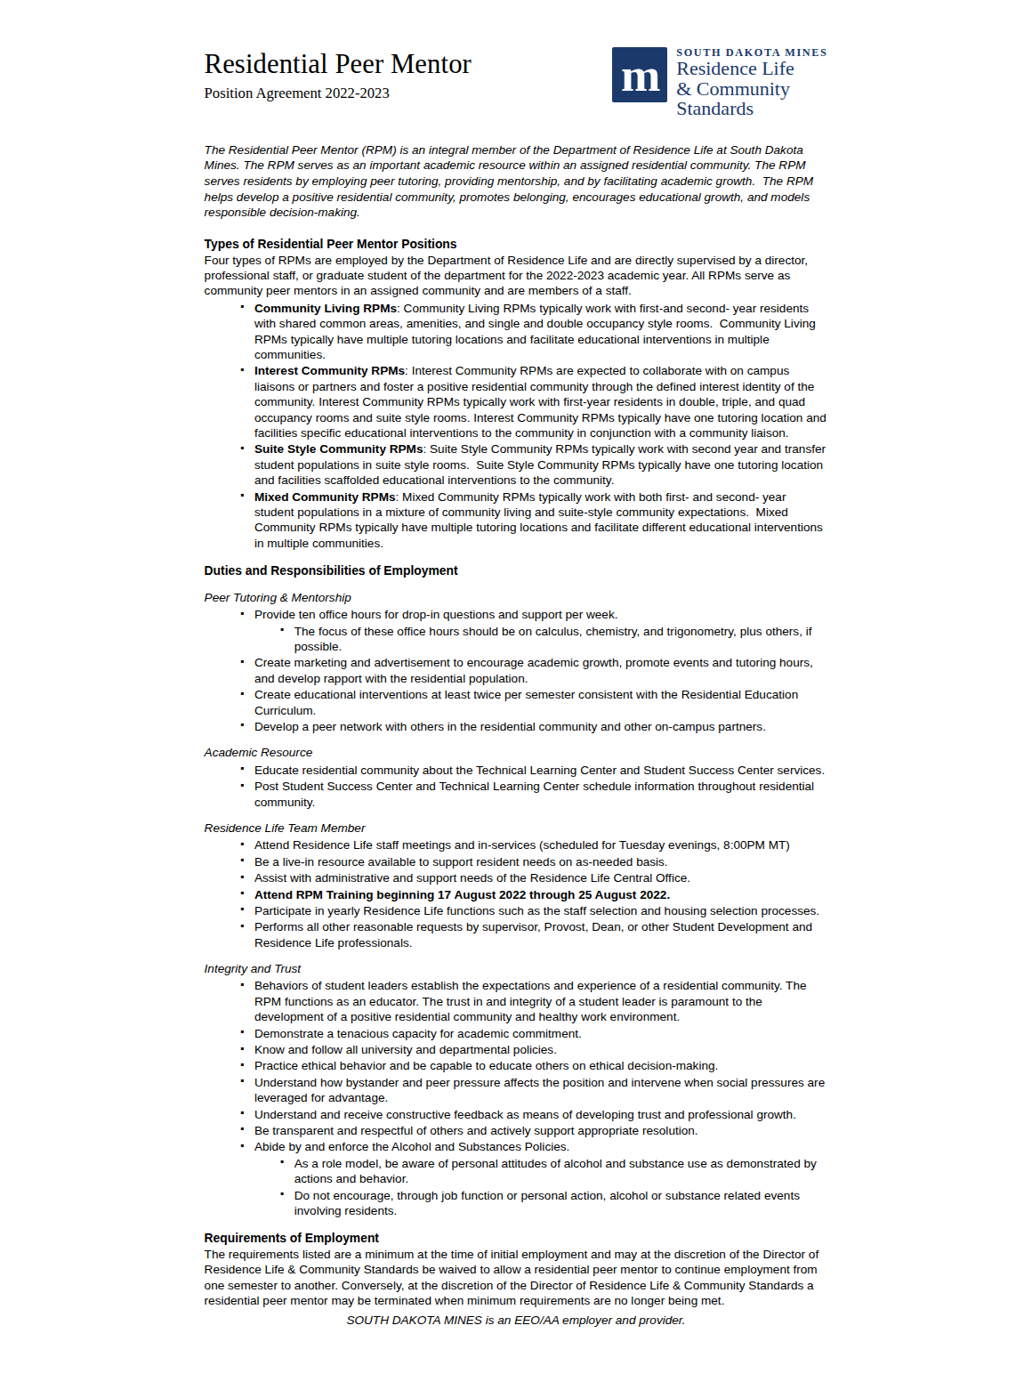Residential Peer Mentor
Position Agreement 2022-2023
m
SOUTH DAKOTA MINES
Residence Life
& Community
Standards
The Residential Peer Mentor (RPM) is an integral member of the Department of Residence Life at South Dakota Mines. The RPM serves as an important academic resource within an assigned residential community. The RPM serves residents by employing peer tutoring, providing mentorship, and by facilitating academic growth. The RPM helps develop a positive residential community, promotes belonging, encourages educational growth, and models responsible decision-making.
Types of Residential Peer Mentor Positions
Four types of RPMs are employed by the Department of Residence Life and are directly supervised by a director, professional staff, or graduate student of the department for the 2022-2023 academic year. All RPMs serve as community peer mentors in an assigned community and are members of a staff.
Community Living RPMs: Community Living RPMs typically work with first-and second- year residents with shared common areas, amenities, and single and double occupancy style rooms. Community Living RPMs typically have multiple tutoring locations and facilitate educational interventions in multiple communities.
Interest Community RPMs: Interest Community RPMs are expected to collaborate with on campus liaisons or partners and foster a positive residential community through the defined interest identity of the community. Interest Community RPMs typically work with first-year residents in double, triple, and quad occupancy rooms and suite style rooms. Interest Community RPMs typically have one tutoring location and facilities specific educational interventions to the community in conjunction with a community liaison.
Suite Style Community RPMs: Suite Style Community RPMs typically work with second year and transfer student populations in suite style rooms. Suite Style Community RPMs typically have one tutoring location and facilities scaffolded educational interventions to the community.
Mixed Community RPMs: Mixed Community RPMs typically work with both first- and second- year student populations in a mixture of community living and suite-style community expectations. Mixed Community RPMs typically have multiple tutoring locations and facilitate different educational interventions in multiple communities.
Duties and Responsibilities of Employment
Peer Tutoring & Mentorship
Provide ten office hours for drop-in questions and support per week.
The focus of these office hours should be on calculus, chemistry, and trigonometry, plus others, if possible.
Create marketing and advertisement to encourage academic growth, promote events and tutoring hours, and develop rapport with the residential population.
Create educational interventions at least twice per semester consistent with the Residential Education Curriculum.
Develop a peer network with others in the residential community and other on-campus partners.
Academic Resource
Educate residential community about the Technical Learning Center and Student Success Center services.
Post Student Success Center and Technical Learning Center schedule information throughout residential community.
Residence Life Team Member
Attend Residence Life staff meetings and in-services (scheduled for Tuesday evenings, 8:00PM MT)
Be a live-in resource available to support resident needs on as-needed basis.
Assist with administrative and support needs of the Residence Life Central Office.
Attend RPM Training beginning 17 August 2022 through 25 August 2022.
Participate in yearly Residence Life functions such as the staff selection and housing selection processes.
Performs all other reasonable requests by supervisor, Provost, Dean, or other Student Development and Residence Life professionals.
Integrity and Trust
Behaviors of student leaders establish the expectations and experience of a residential community. The RPM functions as an educator. The trust in and integrity of a student leader is paramount to the development of a positive residential community and healthy work environment.
Demonstrate a tenacious capacity for academic commitment.
Know and follow all university and departmental policies.
Practice ethical behavior and be capable to educate others on ethical decision-making.
Understand how bystander and peer pressure affects the position and intervene when social pressures are leveraged for advantage.
Understand and receive constructive feedback as means of developing trust and professional growth.
Be transparent and respectful of others and actively support appropriate resolution.
Abide by and enforce the Alcohol and Substances Policies.
As a role model, be aware of personal attitudes of alcohol and substance use as demonstrated by actions and behavior.
Do not encourage, through job function or personal action, alcohol or substance related events involving residents.
Requirements of Employment
The requirements listed are a minimum at the time of initial employment and may at the discretion of the Director of Residence Life & Community Standards be waived to allow a residential peer mentor to continue employment from one semester to another. Conversely, at the discretion of the Director of Residence Life & Community Standards a residential peer mentor may be terminated when minimum requirements are no longer being met.
SOUTH DAKOTA MINES is an EEO/AA employer and provider.